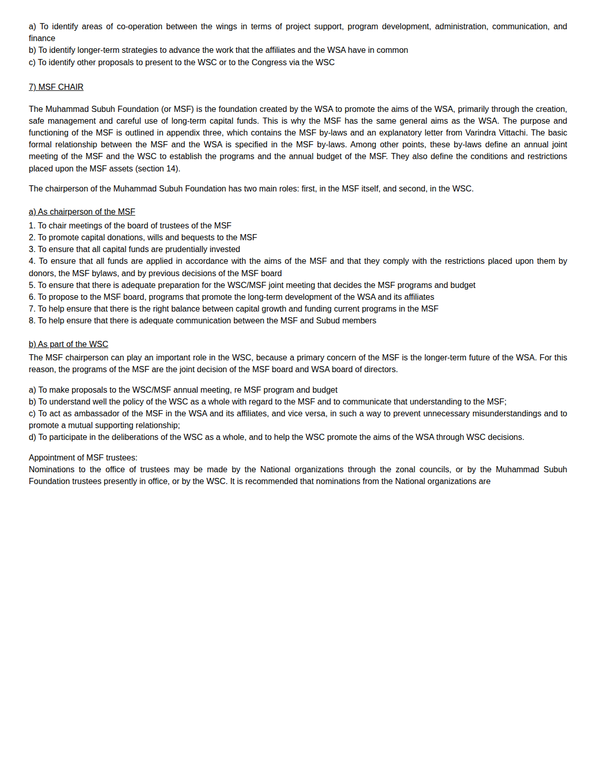a) To identify areas of co-operation between the wings in terms of project support, program development, administration, communication, and finance
b) To identify longer-term strategies to advance the work that the affiliates and the WSA have in common
c) To identify other proposals to present to the WSC or to the Congress via the WSC
7) MSF CHAIR
The Muhammad Subuh Foundation (or MSF) is the foundation created by the WSA to promote the aims of the WSA, primarily through the creation, safe management and careful use of long-term capital funds. This is why the MSF has the same general aims as the WSA. The purpose and functioning of the MSF is outlined in appendix three, which contains the MSF by-laws and an explanatory letter from Varindra Vittachi. The basic formal relationship between the MSF and the WSA is specified in the MSF by-laws. Among other points, these by-laws define an annual joint meeting of the MSF and the WSC to establish the programs and the annual budget of the MSF. They also define the conditions and restrictions placed upon the MSF assets (section 14).
The chairperson of the Muhammad Subuh Foundation has two main roles: first, in the MSF itself, and second, in the WSC.
a) As chairperson of the MSF
1. To chair meetings of the board of trustees of the MSF
2. To promote capital donations, wills and bequests to the MSF
3. To ensure that all capital funds are prudentially invested
4. To ensure that all funds are applied in accordance with the aims of the MSF and that they comply with the restrictions placed upon them by donors, the MSF bylaws, and by previous decisions of the MSF board
5. To ensure that there is adequate preparation for the WSC/MSF joint meeting that decides the MSF programs and budget
6. To propose to the MSF board, programs that promote the long-term development of the WSA and its affiliates
7. To help ensure that there is the right balance between capital growth and funding current programs in the MSF
8. To help ensure that there is adequate communication between the MSF and Subud members
b) As part of the WSC
The MSF chairperson can play an important role in the WSC, because a primary concern of the MSF is the longer-term future of the WSA. For this reason, the programs of the MSF are the joint decision of the MSF board and WSA board of directors.
a) To make proposals to the WSC/MSF annual meeting, re MSF program and budget
b) To understand well the policy of the WSC as a whole with regard to the MSF and to communicate that understanding to the MSF;
c) To act as ambassador of the MSF in the WSA and its affiliates, and vice versa, in such a way to prevent unnecessary misunderstandings and to promote a mutual supporting relationship;
d) To participate in the deliberations of the WSC as a whole, and to help the WSC promote the aims of the WSA through WSC decisions.
Appointment of MSF trustees:
Nominations to the office of trustees may be made by the National organizations through the zonal councils, or by the Muhammad Subuh Foundation trustees presently in office, or by the WSC. It is recommended that nominations from the National organizations are